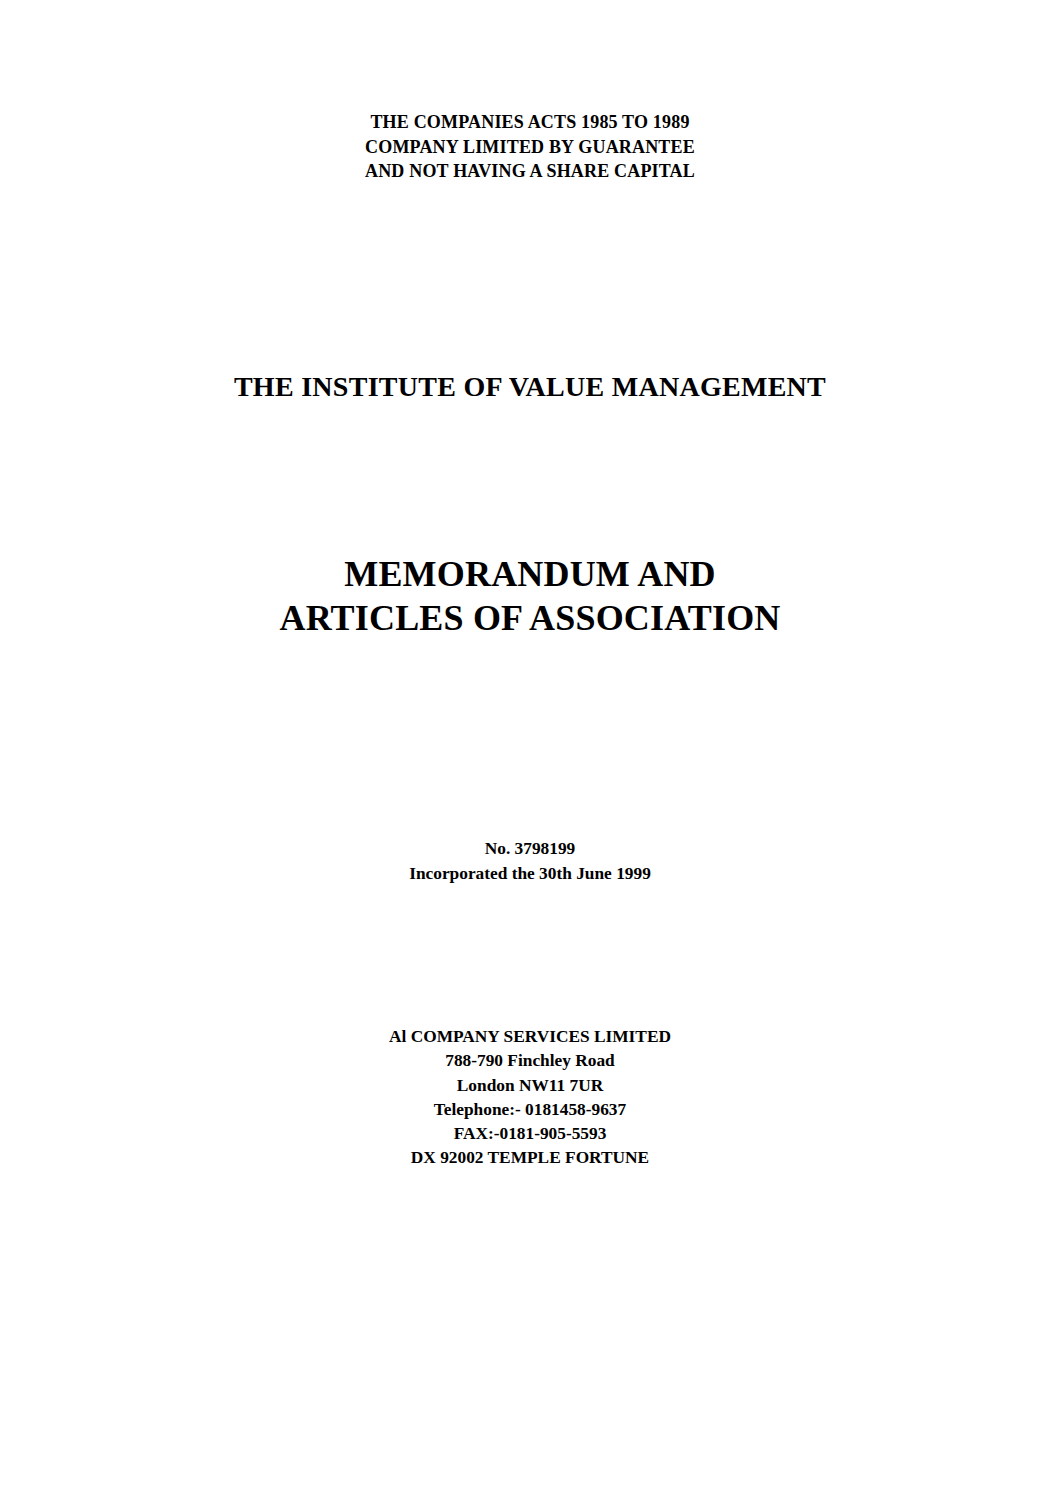THE COMPANIES ACTS 1985 TO 1989
COMPANY LIMITED BY GUARANTEE
AND NOT HAVING A SHARE CAPITAL
THE INSTITUTE OF VALUE MANAGEMENT
MEMORANDUM AND
ARTICLES OF ASSOCIATION
No. 3798199
Incorporated the 30th June 1999
Al COMPANY SERVICES LIMITED
788-790 Finchley Road
London NW11 7UR
Telephone:- 0181458-9637
FAX:-0181-905-5593
DX 92002 TEMPLE FORTUNE